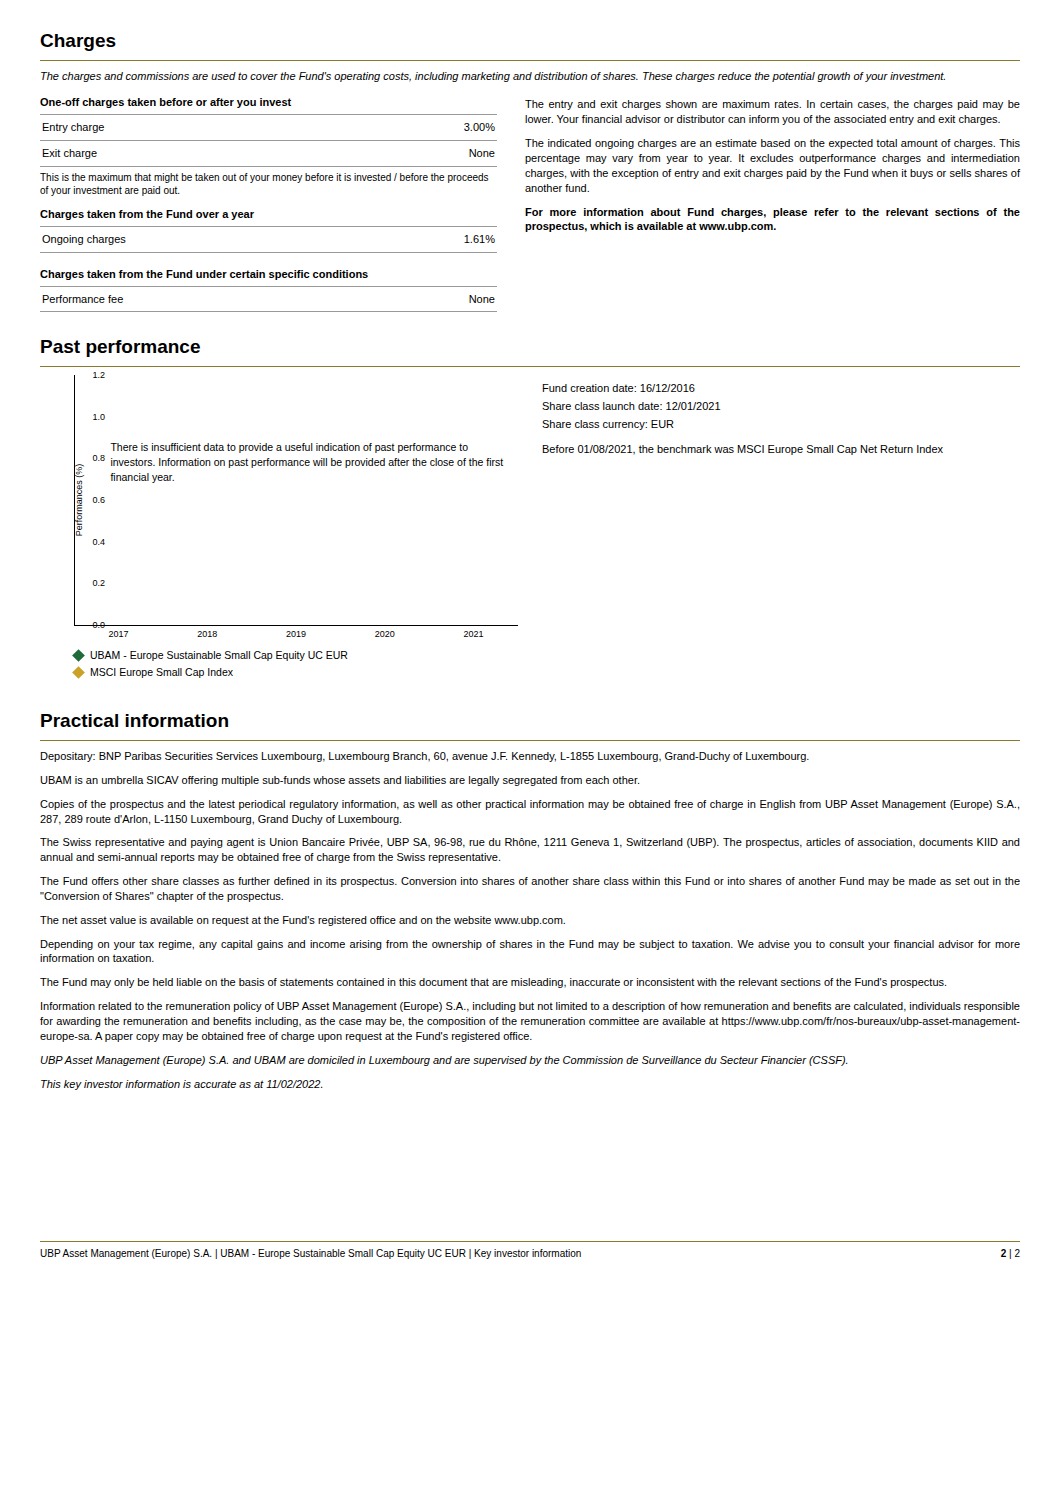Charges
The charges and commissions are used to cover the Fund's operating costs, including marketing and distribution of shares. These charges reduce the potential growth of your investment.
One-off charges taken before or after you invest
| Entry charge | 3.00% |
| Exit charge | None |
This is the maximum that might be taken out of your money before it is invested / before the proceeds of your investment are paid out.
Charges taken from the Fund over a year
| Ongoing charges | 1.61% |
Charges taken from the Fund under certain specific conditions
| Performance fee | None |
The entry and exit charges shown are maximum rates. In certain cases, the charges paid may be lower. Your financial advisor or distributor can inform you of the associated entry and exit charges.
The indicated ongoing charges are an estimate based on the expected total amount of charges. This percentage may vary from year to year. It excludes outperformance charges and intermediation charges, with the exception of entry and exit charges paid by the Fund when it buys or sells shares of another fund.
For more information about Fund charges, please refer to the relevant sections of the prospectus, which is available at www.ubp.com.
Past performance
Performances (%)
1.2 1.0 0.8 0.6 0.4 0.2 0.0
There is insufficient data to provide a useful indication of past performance to investors. Information on past performance will be provided after the close of the first financial year.
2017 2018 2019 2020 2021
UBAM - Europe Sustainable Small Cap Equity UC EUR
MSCI Europe Small Cap Index
Fund creation date: 16/12/2016
Share class launch date: 12/01/2021
Share class currency: EUR
Before 01/08/2021, the benchmark was MSCI Europe Small Cap Net Return Index
Practical information
Depositary: BNP Paribas Securities Services Luxembourg, Luxembourg Branch, 60, avenue J.F. Kennedy, L-1855 Luxembourg, Grand-Duchy of Luxembourg.
UBAM is an umbrella SICAV offering multiple sub-funds whose assets and liabilities are legally segregated from each other.
Copies of the prospectus and the latest periodical regulatory information, as well as other practical information may be obtained free of charge in English from UBP Asset Management (Europe) S.A., 287, 289 route d'Arlon, L-1150 Luxembourg, Grand Duchy of Luxembourg.
The Swiss representative and paying agent is Union Bancaire Privée, UBP SA, 96-98, rue du Rhône, 1211 Geneva 1, Switzerland (UBP). The prospectus, articles of association, documents KIID and annual and semi-annual reports may be obtained free of charge from the Swiss representative.
The Fund offers other share classes as further defined in its prospectus. Conversion into shares of another share class within this Fund or into shares of another Fund may be made as set out in the "Conversion of Shares" chapter of the prospectus.
The net asset value is available on request at the Fund's registered office and on the website www.ubp.com.
Depending on your tax regime, any capital gains and income arising from the ownership of shares in the Fund may be subject to taxation. We advise you to consult your financial advisor for more information on taxation.
The Fund may only be held liable on the basis of statements contained in this document that are misleading, inaccurate or inconsistent with the relevant sections of the Fund's prospectus.
Information related to the remuneration policy of UBP Asset Management (Europe) S.A., including but not limited to a description of how remuneration and benefits are calculated, individuals responsible for awarding the remuneration and benefits including, as the case may be, the composition of the remuneration committee are available at https://www.ubp.com/fr/nos-bureaux/ubp-asset-management-europe-sa. A paper copy may be obtained free of charge upon request at the Fund's registered office.
UBP Asset Management (Europe) S.A. and UBAM are domiciled in Luxembourg and are supervised by the Commission de Surveillance du Secteur Financier (CSSF).
This key investor information is accurate as at 11/02/2022.
UBP Asset Management (Europe) S.A. | UBAM - Europe Sustainable Small Cap Equity UC EUR | Key investor information
2 | 2